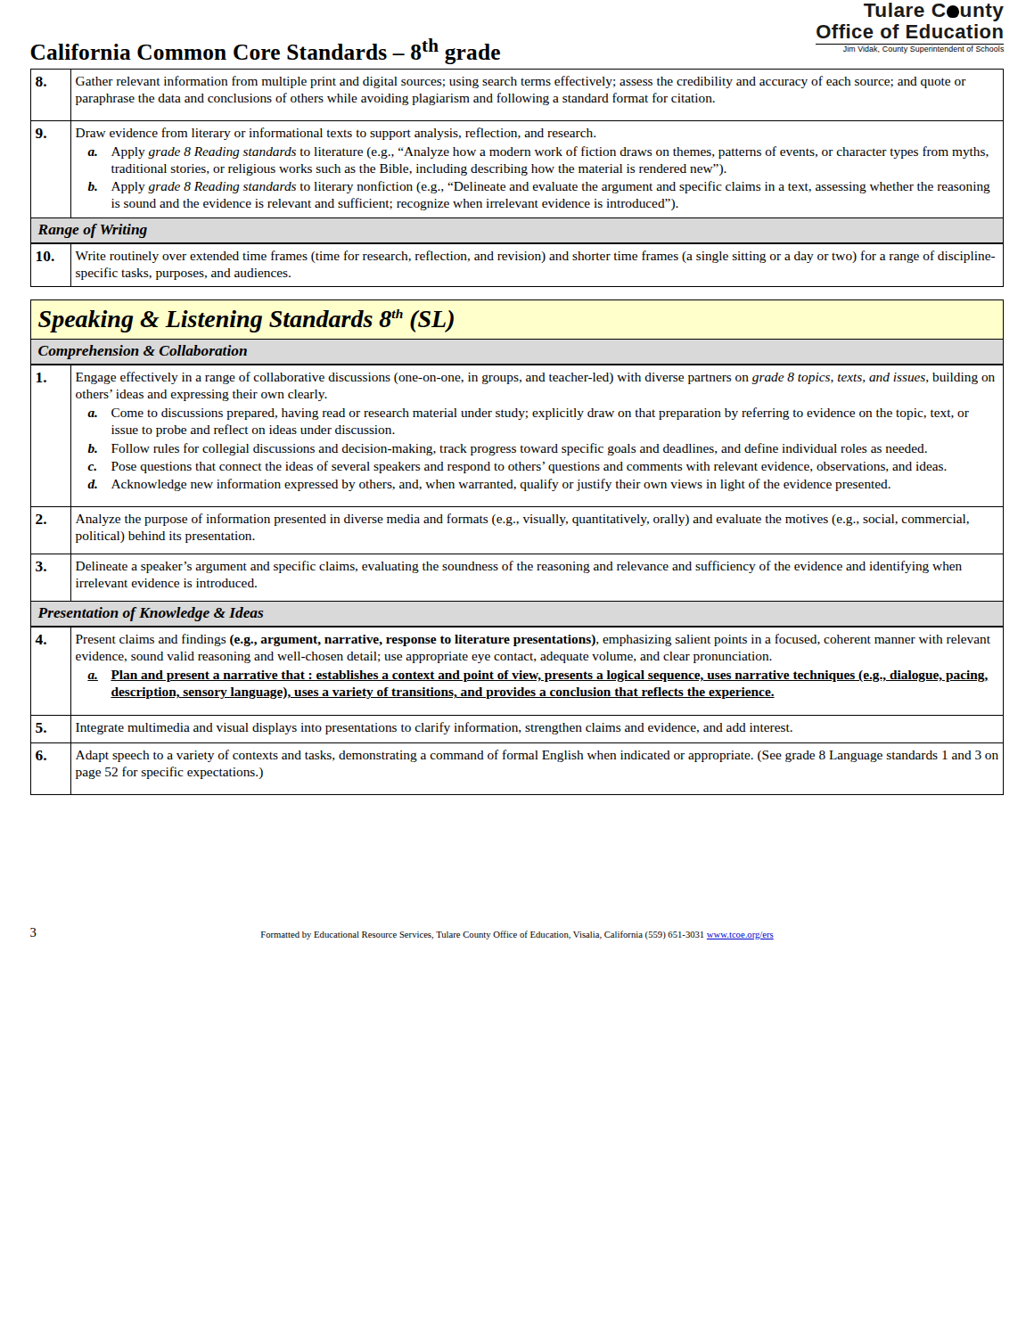Tulare C unty
Office of Education
Jim Vidak, County Superintendent of Schools
California Common Core Standards – 8th grade
| 8. | Gather relevant information from multiple print and digital sources; using search terms effectively; assess the credibility and accuracy of each source; and quote or paraphrase the data and conclusions of others while avoiding plagiarism and following a standard format for citation. |
| 9. | Draw evidence from literary or informational texts to support analysis, reflection, and research. a. Apply grade 8 Reading standards to literature (e.g., “Analyze how a modern work of fiction draws on themes, patterns of events, or character types from myths, traditional stories, or religious works such as the Bible, including describing how the material is rendered new”). b. Apply grade 8 Reading standards to literary nonfiction (e.g., “Delineate and evaluate the argument and specific claims in a text, assessing whether the reasoning is sound and the evidence is relevant and sufficient; recognize when irrelevant evidence is introduced”). |
Range of Writing
| 10. | Write routinely over extended time frames (time for research, reflection, and revision) and shorter time frames (a single sitting or a day or two) for a range of discipline-specific tasks, purposes, and audiences. |
Speaking & Listening Standards 8th (SL)
Comprehension & Collaboration
| 1. | Engage effectively in a range of collaborative discussions (one-on-one, in groups, and teacher-led) with diverse partners on grade 8 topics, texts, and issues, building on others’ ideas and expressing their own clearly. a. Come to discussions prepared, having read or research material under study; explicitly draw on that preparation by referring to evidence on the topic, text, or issue to probe and reflect on ideas under discussion. b. Follow rules for collegial discussions and decision-making, track progress toward specific goals and deadlines, and define individual roles as needed. c. Pose questions that connect the ideas of several speakers and respond to others’ questions and comments with relevant evidence, observations, and ideas. d. Acknowledge new information expressed by others, and, when warranted, qualify or justify their own views in light of the evidence presented. |
| 2. | Analyze the purpose of information presented in diverse media and formats (e.g., visually, quantitatively, orally) and evaluate the motives (e.g., social, commercial, political) behind its presentation. |
| 3. | Delineate a speaker’s argument and specific claims, evaluating the soundness of the reasoning and relevance and sufficiency of the evidence and identifying when irrelevant evidence is introduced. |
Presentation of Knowledge & Ideas
| 4. | Present claims and findings (e.g., argument, narrative, response to literature presentations) , emphasizing salient points in a focused, coherent manner with relevant evidence, sound valid reasoning and well-chosen detail; use appropriate eye contact, adequate volume, and clear pronunciation. a. Plan and present a narrative that : establishes a context and point of view, presents a logical sequence, uses narrative techniques (e.g., dialogue, pacing, description, sensory language), uses a variety of transitions, and provides a conclusion that reflects the experience. |
| 5. | Integrate multimedia and visual displays into presentations to clarify information, strengthen claims and evidence, and add interest. |
| 6. | Adapt speech to a variety of contexts and tasks, demonstrating a command of formal English when indicated or appropriate. (See grade 8 Language standards 1 and 3 on page 52 for specific expectations.) |
3
Formatted by Educational Resource Services, Tulare County Office of Education, Visalia, California (559) 651-3031 www.tcoe.org/ers